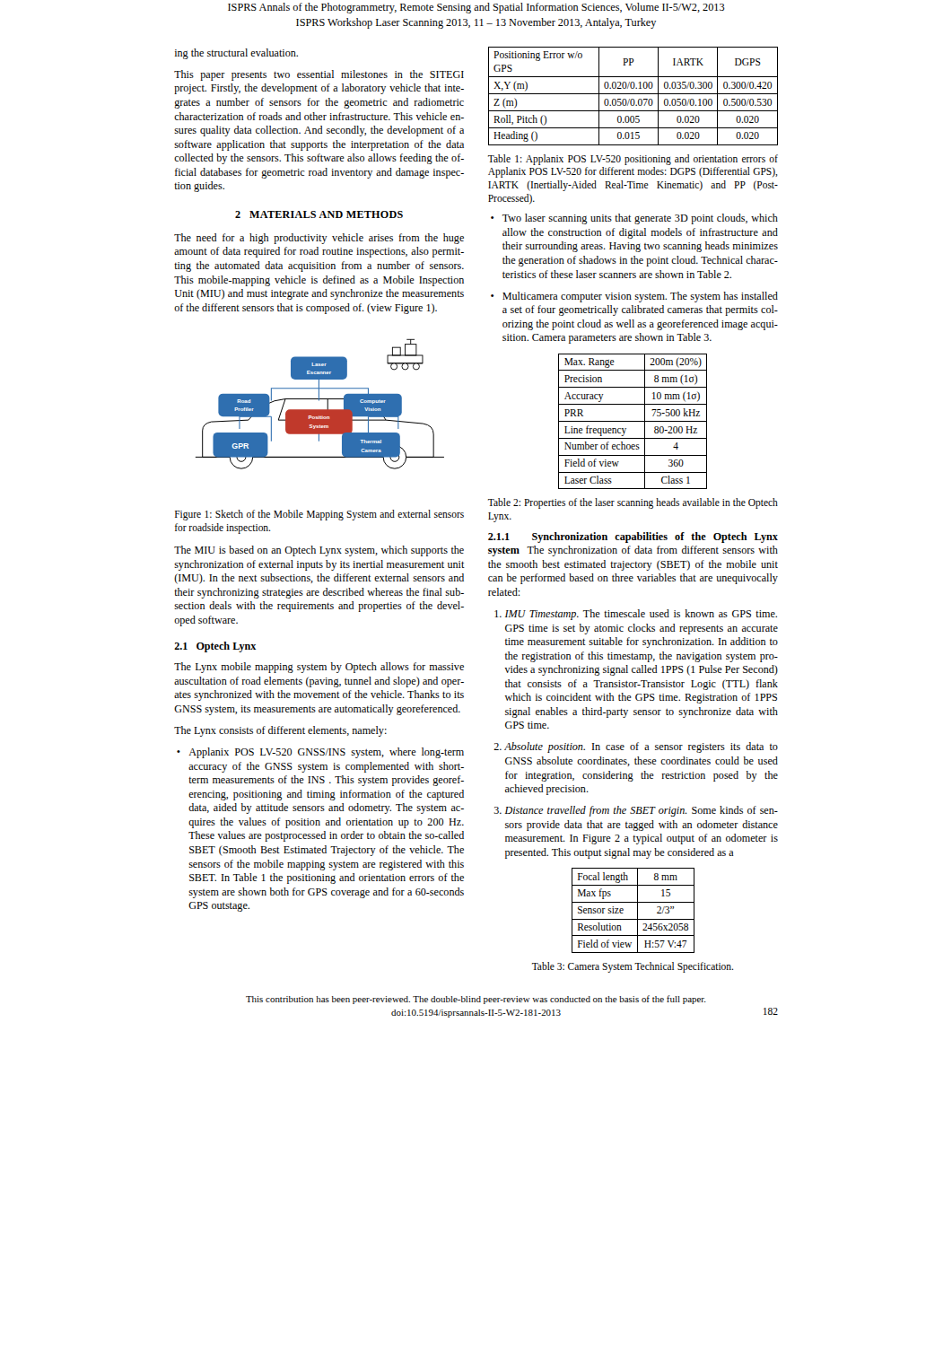ISPRS Annals of the Photogrammetry, Remote Sensing and Spatial Information Sciences, Volume II-5/W2, 2013
ISPRS Workshop Laser Scanning 2013, 11 – 13 November 2013, Antalya, Turkey
ing the structural evaluation.
This paper presents two essential milestones in the SITEGI project. Firstly, the development of a laboratory vehicle that integrates a number of sensors for the geometric and radiometric characterization of roads and other infrastructure. This vehicle ensures quality data collection. And secondly, the development of a software application that supports the interpretation of the data collected by the sensors. This software also allows feeding the official databases for geometric road inventory and damage inspection guides.
2 MATERIALS AND METHODS
The need for a high productivity vehicle arises from the huge amount of data required for road routine inspections, also permitting the automated data acquisition from a number of sensors. This mobile-mapping vehicle is defined as a Mobile Inspection Unit (MIU) and must integrate and synchronize the measurements of the different sensors that is composed of. (view Figure 1).
Laser Escanner Road Profiler Computer Vision Position System GPR Thermal Camera
Figure 1: Sketch of the Mobile Mapping System and external sensors for roadside inspection.
The MIU is based on an Optech Lynx system, which supports the synchronization of external inputs by its inertial measurement unit (IMU). In the next subsections, the different external sensors and their synchronizing strategies are described whereas the final subsection deals with the requirements and properties of the developed software.
2.1 Optech Lynx
The Lynx mobile mapping system by Optech allows for massive auscultation of road elements (paving, tunnel and slope) and operates synchronized with the movement of the vehicle. Thanks to its GNSS system, its measurements are automatically georeferenced.
The Lynx consists of different elements, namely:
Applanix POS LV-520 GNSS/INS system, where long-term accuracy of the GNSS system is complemented with short-term measurements of the INS . This system provides georeferencing, positioning and timing information of the captured data, aided by attitude sensors and odometry. The system acquires the values of position and orientation up to 200 Hz. These values are postprocessed in order to obtain the so-called SBET (Smooth Best Estimated Trajectory of the vehicle. The sensors of the mobile mapping system are registered with this SBET. In Table 1 the positioning and orientation errors of the system are shown both for GPS coverage and for a 60-seconds GPS outstage.
| Positioning Error w/o GPS | PP | IARTK | DGPS |
| X,Y (m) | 0.020/0.100 | 0.035/0.300 | 0.300/0.420 |
| Z (m) | 0.050/0.070 | 0.050/0.100 | 0.500/0.530 |
| Roll, Pitch () | 0.005 | 0.020 | 0.020 |
| Heading () | 0.015 | 0.020 | 0.020 |
Table 1: Applanix POS LV-520 positioning and orientation errors of Applanix POS LV-520 for different modes: DGPS (Differential GPS), IARTK (Inertially-Aided Real-Time Kinematic) and PP (Post-Processed).
Two laser scanning units that generate 3D point clouds, which allow the construction of digital models of infrastructure and their surrounding areas. Having two scanning heads minimizes the generation of shadows in the point cloud. Technical characteristics of these laser scanners are shown in Table 2.
Multicamera computer vision system. The system has installed a set of four geometrically calibrated cameras that permits colorizing the point cloud as well as a georeferenced image acquisition. Camera parameters are shown in Table 3.
| Max. Range | 200m (20%) |
| Precision | 8 mm (1σ) |
| Accuracy | 10 mm (1σ) |
| PRR | 75-500 kHz |
| Line frequency | 80-200 Hz |
| Number of echoes | 4 |
| Field of view | 360 |
| Laser Class | Class 1 |
Table 2: Properties of the laser scanning heads available in the Optech Lynx.
2.1.1 Synchronization capabilities of the Optech Lynx system The synchronization of data from different sensors with the smooth best estimated trajectory (SBET) of the mobile unit can be performed based on three variables that are unequivocally related:
IMU Timestamp. The timescale used is known as GPS time. GPS time is set by atomic clocks and represents an accurate time measurement suitable for synchronization. In addition to the registration of this timestamp, the navigation system provides a synchronizing signal called 1PPS (1 Pulse Per Second) that consists of a Transistor-Transistor Logic (TTL) flank which is coincident with the GPS time. Registration of 1PPS signal enables a third-party sensor to synchronize data with GPS time.
Absolute position. In case of a sensor registers its data to GNSS absolute coordinates, these coordinates could be used for integration, considering the restriction posed by the achieved precision.
Distance travelled from the SBET origin. Some kinds of sensors provide data that are tagged with an odometer distance measurement. In Figure 2 a typical output of an odometer is presented. This output signal may be considered as a
| Focal length | 8 mm |
| Max fps | 15 |
| Sensor size | 2/3” |
| Resolution | 2456x2058 |
| Field of view | H:57 V:47 |
Table 3: Camera System Technical Specification.
This contribution has been peer-reviewed. The double-blind peer-review was conducted on the basis of the full paper.
doi:10.5194/isprsannals-II-5-W2-181-2013
182